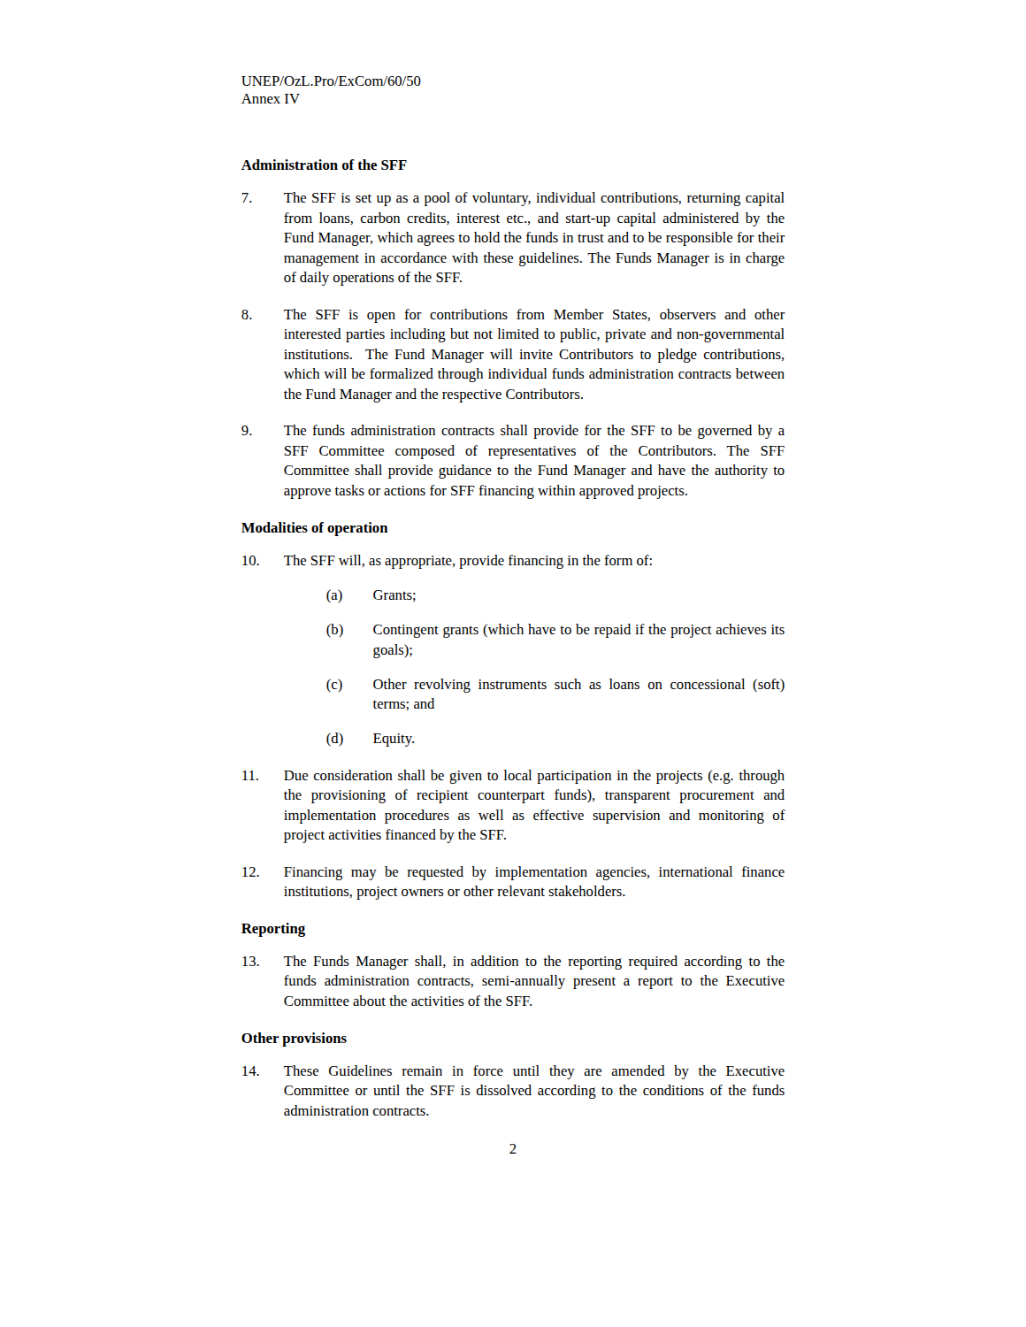UNEP/OzL.Pro/ExCom/60/50
Annex IV
Administration of the SFF
7. The SFF is set up as a pool of voluntary, individual contributions, returning capital from loans, carbon credits, interest etc., and start-up capital administered by the Fund Manager, which agrees to hold the funds in trust and to be responsible for their management in accordance with these guidelines. The Funds Manager is in charge of daily operations of the SFF.
8. The SFF is open for contributions from Member States, observers and other interested parties including but not limited to public, private and non-governmental institutions. The Fund Manager will invite Contributors to pledge contributions, which will be formalized through individual funds administration contracts between the Fund Manager and the respective Contributors.
9. The funds administration contracts shall provide for the SFF to be governed by a SFF Committee composed of representatives of the Contributors. The SFF Committee shall provide guidance to the Fund Manager and have the authority to approve tasks or actions for SFF financing within approved projects.
Modalities of operation
10. The SFF will, as appropriate, provide financing in the form of:
(a) Grants;
(b) Contingent grants (which have to be repaid if the project achieves its goals);
(c) Other revolving instruments such as loans on concessional (soft) terms; and
(d) Equity.
11. Due consideration shall be given to local participation in the projects (e.g. through the provisioning of recipient counterpart funds), transparent procurement and implementation procedures as well as effective supervision and monitoring of project activities financed by the SFF.
12. Financing may be requested by implementation agencies, international finance institutions, project owners or other relevant stakeholders.
Reporting
13. The Funds Manager shall, in addition to the reporting required according to the funds administration contracts, semi-annually present a report to the Executive Committee about the activities of the SFF.
Other provisions
14. These Guidelines remain in force until they are amended by the Executive Committee or until the SFF is dissolved according to the conditions of the funds administration contracts.
2